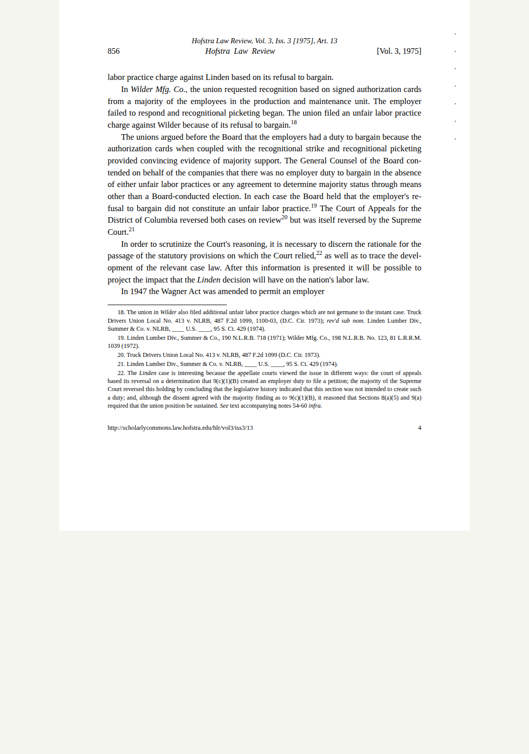’
’
’
’
’
’
’
Hofstra Law Review, Vol. 3, Iss. 3 [1975], Art. 13
856 Hofstra Law Review [Vol. 3, 1975]
labor practice charge against Linden based on its refusal to bargain.
In Wilder Mfg. Co., the union requested recognition based on signed authorization cards from a majority of the employees in the production and maintenance unit. The employer failed to respond and recognitional picketing began. The union filed an unfair labor practice charge against Wilder because of its refusal to bargain.18
The unions argued before the Board that the employers had a duty to bargain because the authorization cards when coupled with the recognitional strike and recognitional picketing provided convincing evidence of majority support. The General Counsel of the Board contended on behalf of the companies that there was no employer duty to bargain in the absence of either unfair labor practices or any agreement to determine majority status through means other than a Board-conducted election. In each case the Board held that the employer's refusal to bargain did not constitute an unfair labor practice.19 The Court of Appeals for the District of Columbia reversed both cases on review20 but was itself reversed by the Supreme Court.21
In order to scrutinize the Court's reasoning, it is necessary to discern the rationale for the passage of the statutory provisions on which the Court relied,22 as well as to trace the development of the relevant case law. After this information is presented it will be possible to project the impact that the Linden decision will have on the nation's labor law.
In 1947 the Wagner Act was amended to permit an employer
18. The union in Wilder also filed additional unfair labor practice charges which are not germane to the instant case. Truck Drivers Union Local No. 413 v. NLRB, 487 F.2d 1099, 1100-03, (D.C. Cir. 1973); rev'd sub nom. Linden Lumber Div., Summer & Co. v. NLRB, ____ U.S. ____, 95 S. Ct. 429 (1974).
19. Linden Lumber Div., Summer & Co., 190 N.L.R.B. 718 (1971); Wilder Mfg. Co., 198 N.L.R.B. No. 123, 81 L.R.R.M. 1039 (1972).
20. Truck Drivers Union Local No. 413 v. NLRB, 487 F.2d 1099 (D.C. Cir. 1973).
21. Linden Lumber Div., Summer & Co. v. NLRB, ____ U.S. ____, 95 S. Ct. 429 (1974).
22. The Linden case is interesting because the appellate courts viewed the issue in different ways: the court of appeals based its reversal on a determination that 9(c)(1)(B) created an employer duty to file a petition; the majority of the Supreme Court reversed this holding by concluding that the legislative history indicated that this section was not intended to create such a duty; and, although the dissent agreed with the majority finding as to 9(c)(1)(B), it reasoned that Sections 8(a)(5) and 9(a) required that the union position be sustained. See text accompanying notes 54-60 infra.
http://scholarlycommons.law.hofstra.edu/hlr/vol3/iss3/13 4